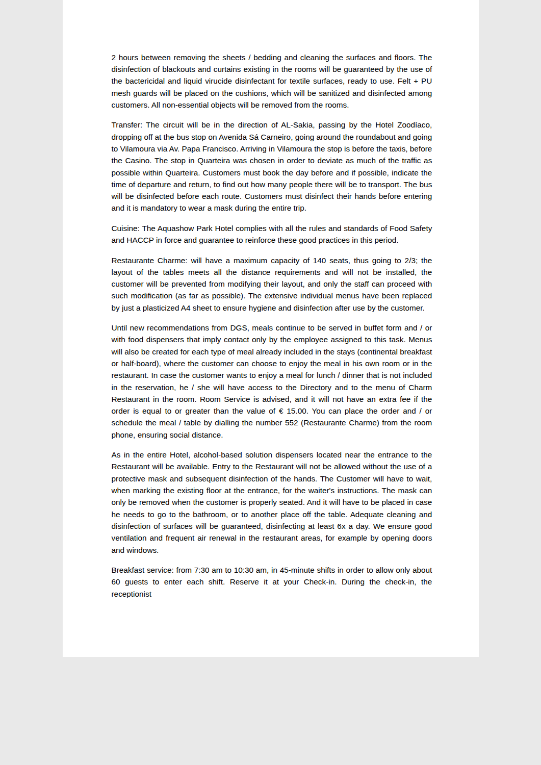2 hours between removing the sheets / bedding and cleaning the surfaces and floors. The disinfection of blackouts and curtains existing in the rooms will be guaranteed by the use of the bactericidal and liquid virucide disinfectant for textile surfaces, ready to use. Felt + PU mesh guards will be placed on the cushions, which will be sanitized and disinfected among customers. All non-essential objects will be removed from the rooms.
Transfer: The circuit will be in the direction of AL-Sakia, passing by the Hotel Zoodíaco, dropping off at the bus stop on Avenida Sá Carneiro, going around the roundabout and going to Vilamoura via Av. Papa Francisco. Arriving in Vilamoura the stop is before the taxis, before the Casino. The stop in Quarteira was chosen in order to deviate as much of the traffic as possible within Quarteira. Customers must book the day before and if possible, indicate the time of departure and return, to find out how many people there will be to transport. The bus will be disinfected before each route. Customers must disinfect their hands before entering and it is mandatory to wear a mask during the entire trip.
Cuisine: The Aquashow Park Hotel complies with all the rules and standards of Food Safety and HACCP in force and guarantee to reinforce these good practices in this period.
Restaurante Charme: will have a maximum capacity of 140 seats, thus going to 2/3; the layout of the tables meets all the distance requirements and will not be installed, the customer will be prevented from modifying their layout, and only the staff can proceed with such modification (as far as possible). The extensive individual menus have been replaced by just a plasticized A4 sheet to ensure hygiene and disinfection after use by the customer.
Until new recommendations from DGS, meals continue to be served in buffet form and / or with food dispensers that imply contact only by the employee assigned to this task. Menus will also be created for each type of meal already included in the stays (continental breakfast or half-board), where the customer can choose to enjoy the meal in his own room or in the restaurant. In case the customer wants to enjoy a meal for lunch / dinner that is not included in the reservation, he / she will have access to the Directory and to the menu of Charm Restaurant in the room. Room Service is advised, and it will not have an extra fee if the order is equal to or greater than the value of € 15.00. You can place the order and / or schedule the meal / table by dialling the number 552 (Restaurante Charme) from the room phone, ensuring social distance.
As in the entire Hotel, alcohol-based solution dispensers located near the entrance to the Restaurant will be available. Entry to the Restaurant will not be allowed without the use of a protective mask and subsequent disinfection of the hands. The Customer will have to wait, when marking the existing floor at the entrance, for the waiter's instructions. The mask can only be removed when the customer is properly seated. And it will have to be placed in case he needs to go to the bathroom, or to another place off the table. Adequate cleaning and disinfection of surfaces will be guaranteed, disinfecting at least 6x a day. We ensure good ventilation and frequent air renewal in the restaurant areas, for example by opening doors and windows.
Breakfast service: from 7:30 am to 10:30 am, in 45-minute shifts in order to allow only about 60 guests to enter each shift. Reserve it at your Check-in. During the check-in, the receptionist